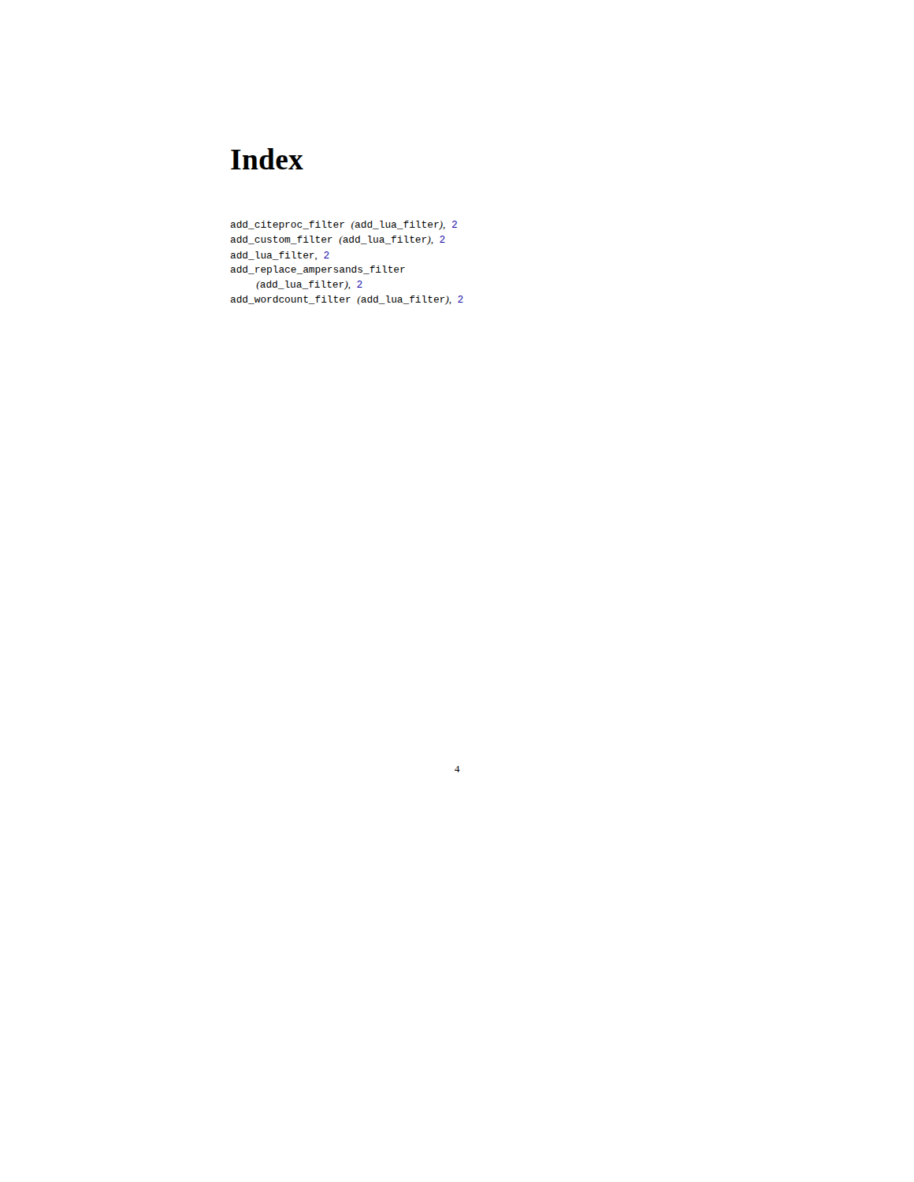Index
add_citeproc_filter (add_lua_filter), 2
add_custom_filter (add_lua_filter), 2
add_lua_filter, 2
add_replace_ampersands_filter (add_lua_filter), 2
add_wordcount_filter (add_lua_filter), 2
4